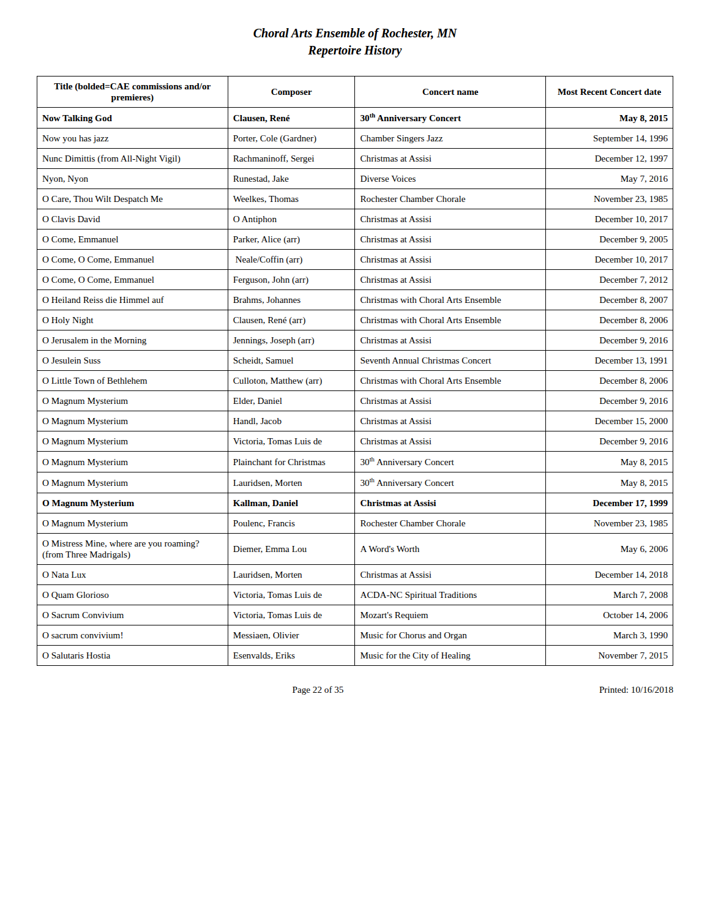Choral Arts Ensemble of Rochester, MN
Repertoire History
| Title (bolded=CAE commissions and/or premieres) | Composer | Concert name | Most Recent Concert date |
| --- | --- | --- | --- |
| Now Talking God | Clausen, René | 30 th Anniversary Concert | May 8, 2015 |
| Now you has jazz | Porter, Cole (Gardner) | Chamber Singers Jazz | September 14, 1996 |
| Nunc Dimittis (from All-Night Vigil) | Rachmaninoff, Sergei | Christmas at Assisi | December 12, 1997 |
| Nyon, Nyon | Runestad, Jake | Diverse Voices | May 7, 2016 |
| O Care, Thou Wilt Despatch Me | Weelkes, Thomas | Rochester Chamber Chorale | November 23, 1985 |
| O Clavis David | O Antiphon | Christmas at Assisi | December 10, 2017 |
| O Come, Emmanuel | Parker, Alice (arr) | Christmas at Assisi | December 9, 2005 |
| O Come, O Come, Emmanuel | Neale/Coffin (arr) | Christmas at Assisi | December 10, 2017 |
| O Come, O Come, Emmanuel | Ferguson, John (arr) | Christmas at Assisi | December 7, 2012 |
| O Heiland Reiss die Himmel auf | Brahms, Johannes | Christmas with Choral Arts Ensemble | December 8, 2007 |
| O Holy Night | Clausen, René (arr) | Christmas with Choral Arts Ensemble | December 8, 2006 |
| O Jerusalem in the Morning | Jennings, Joseph (arr) | Christmas at Assisi | December 9, 2016 |
| O Jesulein Suss | Scheidt, Samuel | Seventh Annual Christmas Concert | December 13, 1991 |
| O Little Town of Bethlehem | Culloton, Matthew (arr) | Christmas with Choral Arts Ensemble | December 8, 2006 |
| O Magnum Mysterium | Elder, Daniel | Christmas at Assisi | December 9, 2016 |
| O Magnum Mysterium | Handl, Jacob | Christmas at Assisi | December 15, 2000 |
| O Magnum Mysterium | Victoria, Tomas Luis de | Christmas at Assisi | December 9, 2016 |
| O Magnum Mysterium | Plainchant for Christmas | 30 th Anniversary Concert | May 8, 2015 |
| O Magnum Mysterium | Lauridsen, Morten | 30 th Anniversary Concert | May 8, 2015 |
| O Magnum Mysterium | Kallman, Daniel | Christmas at Assisi | December 17, 1999 |
| O Magnum Mysterium | Poulenc, Francis | Rochester Chamber Chorale | November 23, 1985 |
| O Mistress Mine, where are you roaming? (from Three Madrigals) | Diemer, Emma Lou | A Word's Worth | May 6, 2006 |
| O Nata Lux | Lauridsen, Morten | Christmas at Assisi | December 14, 2018 |
| O Quam Glorioso | Victoria, Tomas Luis de | ACDA-NC Spiritual Traditions | March 7, 2008 |
| O Sacrum Convivium | Victoria, Tomas Luis de | Mozart's Requiem | October 14, 2006 |
| O sacrum convivium! | Messiaen, Olivier | Music for Chorus and Organ | March 3, 1990 |
| O Salutaris Hostia | Esenvalds, Eriks | Music for the City of Healing | November 7, 2015 |
Page 22 of 35
Printed: 10/16/2018